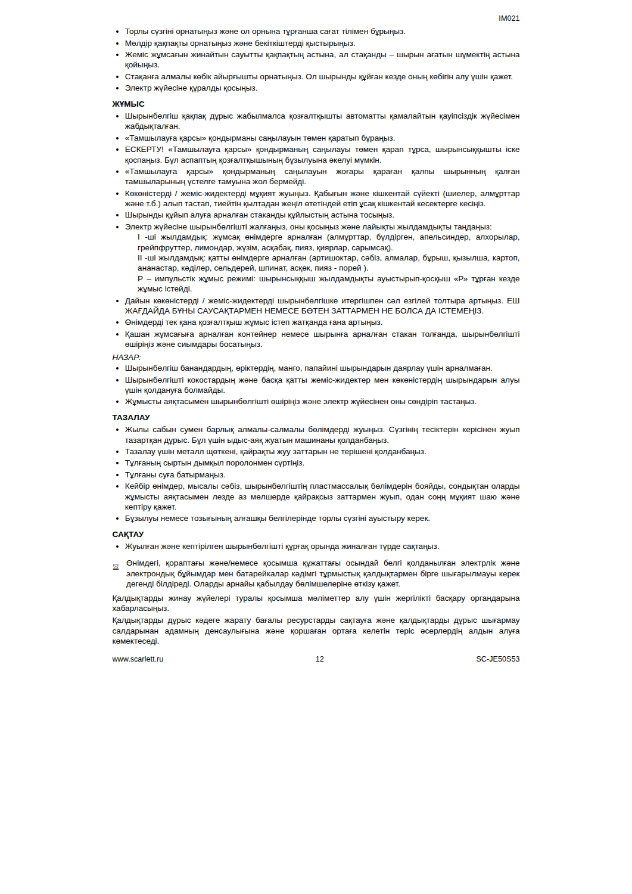IM021
Торлы сүзгіні орнатыңыз және ол орнына тұрғанша сағат тілімен бұрыңыз.
Мөлдір қақпақты орнатыңыз және бекіткіштерді қыстырыңыз.
Жеміс жұмсағын жинайтын сауытты қақпақтың астына, ал стақанды – шырын ағатын шүмектің астына қойыңыз.
Стақанға алмалы көбік айырғышты орнатыңыз. Ол шырынды құйған кезде оның көбігін алу үшін қажет.
Электр жүйесіне құралды қосыңыз.
ЖҰМЫС
Шырынбөлгіш қақпақ дұрыс жабылмалса қозғалтқышты автоматты қамалайтын қауіпсіздік жүйесімен жабдықталған.
«Тамшылауға қарсы» қондырманы саңылауын төмен қаратып бұраңыз.
ЕСКЕРТУ! «Тамшылауға қарсы» қондырманың саңылауы төмен қарап тұрса, шырынсыққышты іске қоспаңыз. Бұл аспаптың қозғалтқышының бұзылуына әкелуі мүмкін.
«Тамшылауға қарсы» қондырманың саңылауын жоғары қараған қалпы шырынның қалған тамшыларының үстелге тамуына жол бермейді.
Көкөністерді / жеміс-жидектерді мұқият жуыңыз. Қабығын және кішкентай сүйекті (шиелер, алмұрттар және т.б.) алып тастап, тиейтін қылтадан жеңіл өтетіндей етіп ұсақ кішкентай кесектерге кесіңіз.
Шырынды құйып алуға арналған стаканды құйлыстың астына тосыңыз.
Электр жүйесіне шырынбөлгішті жалғаңыз, оны қосыңыз және лайықты жылдамдықты таңдаңыз:
I -ші жылдамдық: жұмсақ өнімдерге арналған (алмұрттар, бүлдірген, апельсиндер, алхорылар, грейпфруттер, лимондар, жүзім, асқабақ, пияз, қиярлар, сарымсақ).
II -ші жылдамдық: қатты өнімдерге арналған (артишоктар, сәбіз, алмалар, бұрыш, қызылша, картоп, ананастар, кәділер, сельдерей, шпинат, асқөк, пияз - порей ).
Р – импульстік жұмыс режимі: шырынсыққыш жылдамдықты ауыстырып-қосқыш «Р» тұрған кезде жұмыс істейді.
Дайын көкөністерді / жеміс-жидектерді шырынбөлгішке итергішпен сәл езгілей толтыра артыңыз. ЕШ ЖАҒДАЙДА БҰНЫ САУСАҚТАРМЕН НЕМЕСЕ БӨТЕН ЗАТТАРМЕН НЕ БОЛСА ДА ІСТЕМЕҢІЗ.
Өнімдерді тек қана қозғалтқыш жұмыс істеп жатқанда ғана артыңыз.
Қашан жұмсағыға арналған контейнер немесе шырынға арналған стакан толғанда, шырынбөлгішті өшіріңіз және сиымдары босатыңыз.
НАЗАР:
Шырынбөлгіш банандардың, өріктердің, манго, папайині шырындарын даярлау үшін арналмаған.
Шырынбөлгішті кокостардың және басқа қатты жеміс-жидектер мен көкөністердің шырындарын алуы үшін қолдануға болмайды.
Жұмысты аяқтасымен шырынбөлгішті өшіріңіз және электр жүйесінен оны сөндіріп тастаңыз.
ТАЗАЛАУ
Жылы сабын сумен барлық алмалы-салмалы бөлімдерді жуыңыз. Сүзгінің тесіктерін керісінен жуып тазартқан дұрыс. Бұл үшін ыдыс-аяқ жуатын машинаны қолданбаңыз.
Тазалау үшін металл щөткені, қайрақты жуу заттарын не терішені қолданбаңыз.
Тұлғаның сыртын дымқыл поролонмен сүртіңіз.
Тұлғаны суға батырмаңыз.
Кейбір өнімдер, мысалы сәбіз, шырынбөлгіштің пластмассалық бөлімдерін бояйды, сондықтан оларды жұмысты аяқтасымен лезде аз мөлшерде қайрақсыз заттармен жуып, одан соңң мұқият шаю және кептіру қажет.
Бұзылуы немесе тозығының алғашқы белгілерінде торлы сүзгіні ауыстыру керек.
САҚТАУ
Жуылған және кептірілген шырынбөлгішті құрғақ орында жиналған түрде сақтаңыз.
Өнімдегі, қораптағы және/немесе қосымша құжаттағы осындай белгі қолданылған электрлік және электрондық бұйымдар мен батарейкалар кәдімгі тұрмыстық қалдықтармен бірге шығарылмауы керек дегенді білдіреді. Оларды арнайы қабылдау бөлімшелеріне өткізу қажет.
Қалдықтарды жинау жүйелері туралы қосымша мәліметтер алу үшін жергілікті басқару органдарына хабарласыңыз.
Қалдықтарды дұрыс кәдеге жарату бағалы ресурстарды сақтауға және қалдықтарды дұрыс шығармау салдарынан адамның денсаулығына және қоршаған ортаға келетін теріс әсерлердің алдын алуға көмектеседі.
www.scarlett.ru
12
SC-JE50S53